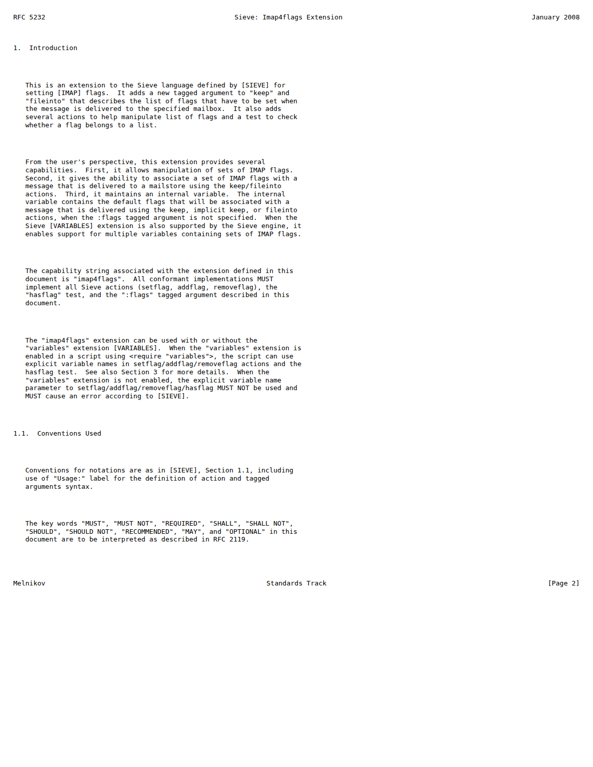RFC 5232 Sieve: Imap4flags Extension January 2008
1. Introduction
This is an extension to the Sieve language defined by [SIEVE] for setting [IMAP] flags. It adds a new tagged argument to "keep" and "fileinto" that describes the list of flags that have to be set when the message is delivered to the specified mailbox. It also adds several actions to help manipulate list of flags and a test to check whether a flag belongs to a list.
From the user's perspective, this extension provides several capabilities. First, it allows manipulation of sets of IMAP flags. Second, it gives the ability to associate a set of IMAP flags with a message that is delivered to a mailstore using the keep/fileinto actions. Third, it maintains an internal variable. The internal variable contains the default flags that will be associated with a message that is delivered using the keep, implicit keep, or fileinto actions, when the :flags tagged argument is not specified. When the Sieve [VARIABLES] extension is also supported by the Sieve engine, it enables support for multiple variables containing sets of IMAP flags.
The capability string associated with the extension defined in this document is "imap4flags". All conformant implementations MUST implement all Sieve actions (setflag, addflag, removeflag), the "hasflag" test, and the ":flags" tagged argument described in this document.
The "imap4flags" extension can be used with or without the "variables" extension [VARIABLES]. When the "variables" extension is enabled in a script using <require "variables">, the script can use explicit variable names in setflag/addflag/removeflag actions and the hasflag test. See also Section 3 for more details. When the "variables" extension is not enabled, the explicit variable name parameter to setflag/addflag/removeflag/hasflag MUST NOT be used and MUST cause an error according to [SIEVE].
1.1. Conventions Used
Conventions for notations are as in [SIEVE], Section 1.1, including use of "Usage:" label for the definition of action and tagged arguments syntax.
The key words "MUST", "MUST NOT", "REQUIRED", "SHALL", "SHALL NOT", "SHOULD", "SHOULD NOT", "RECOMMENDED", "MAY", and "OPTIONAL" in this document are to be interpreted as described in RFC 2119.
Melnikov Standards Track[Page 2]